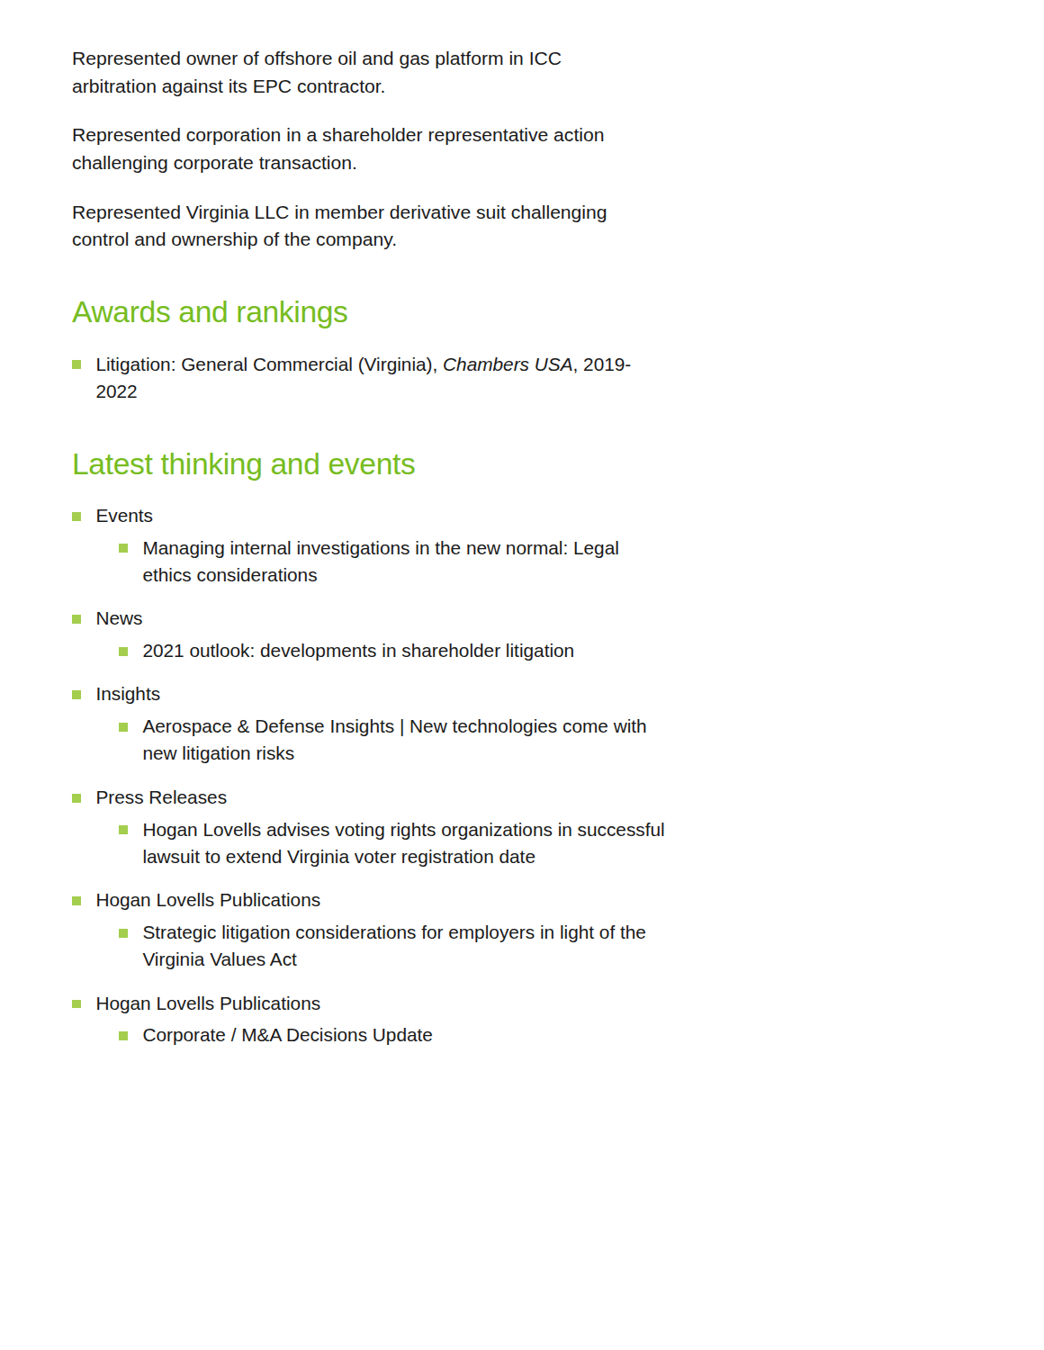Represented owner of offshore oil and gas platform in ICC arbitration against its EPC contractor.
Represented corporation in a shareholder representative action challenging corporate transaction.
Represented Virginia LLC in member derivative suit challenging control and ownership of the company.
Awards and rankings
Litigation: General Commercial (Virginia), Chambers USA, 2019-2022
Latest thinking and events
Events
Managing internal investigations in the new normal: Legal ethics considerations
News
2021 outlook: developments in shareholder litigation
Insights
Aerospace & Defense Insights | New technologies come with new litigation risks
Press Releases
Hogan Lovells advises voting rights organizations in successful lawsuit to extend Virginia voter registration date
Hogan Lovells Publications
Strategic litigation considerations for employers in light of the Virginia Values Act
Hogan Lovells Publications
Corporate / M&A Decisions Update